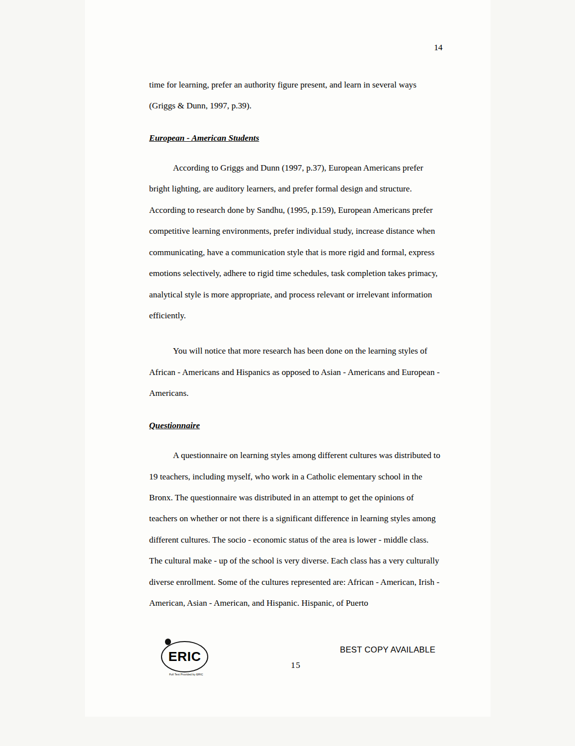14
time for learning, prefer an authority figure present, and learn in several ways (Griggs & Dunn, 1997, p.39).
European - American Students
According to Griggs and Dunn (1997, p.37), European Americans prefer bright lighting, are auditory learners, and prefer formal design and structure. According to research done by Sandhu, (1995, p.159), European Americans prefer competitive learning environments, prefer individual study, increase distance when communicating, have a communication style that is more rigid and formal, express emotions selectively, adhere to rigid time schedules, task completion takes primacy, analytical style is more appropriate, and process relevant or irrelevant information efficiently.
You will notice that more research has been done on the learning styles of African - Americans and Hispanics as opposed to Asian - Americans and European - Americans.
Questionnaire
A questionnaire on learning styles among different cultures was distributed to 19 teachers, including myself, who work in a Catholic elementary school in the Bronx. The questionnaire was distributed in an attempt to get the opinions of teachers on whether or not there is a significant difference in learning styles among different cultures. The socio - economic status of the area is lower - middle class. The cultural make - up of the school is very diverse. Each class has a very culturally diverse enrollment. Some of the cultures represented are: African - American, Irish - American, Asian - American, and Hispanic. Hispanic, of Puerto
BEST COPY AVAILABLE
15
ERIC
Full Text Provided by ERIC